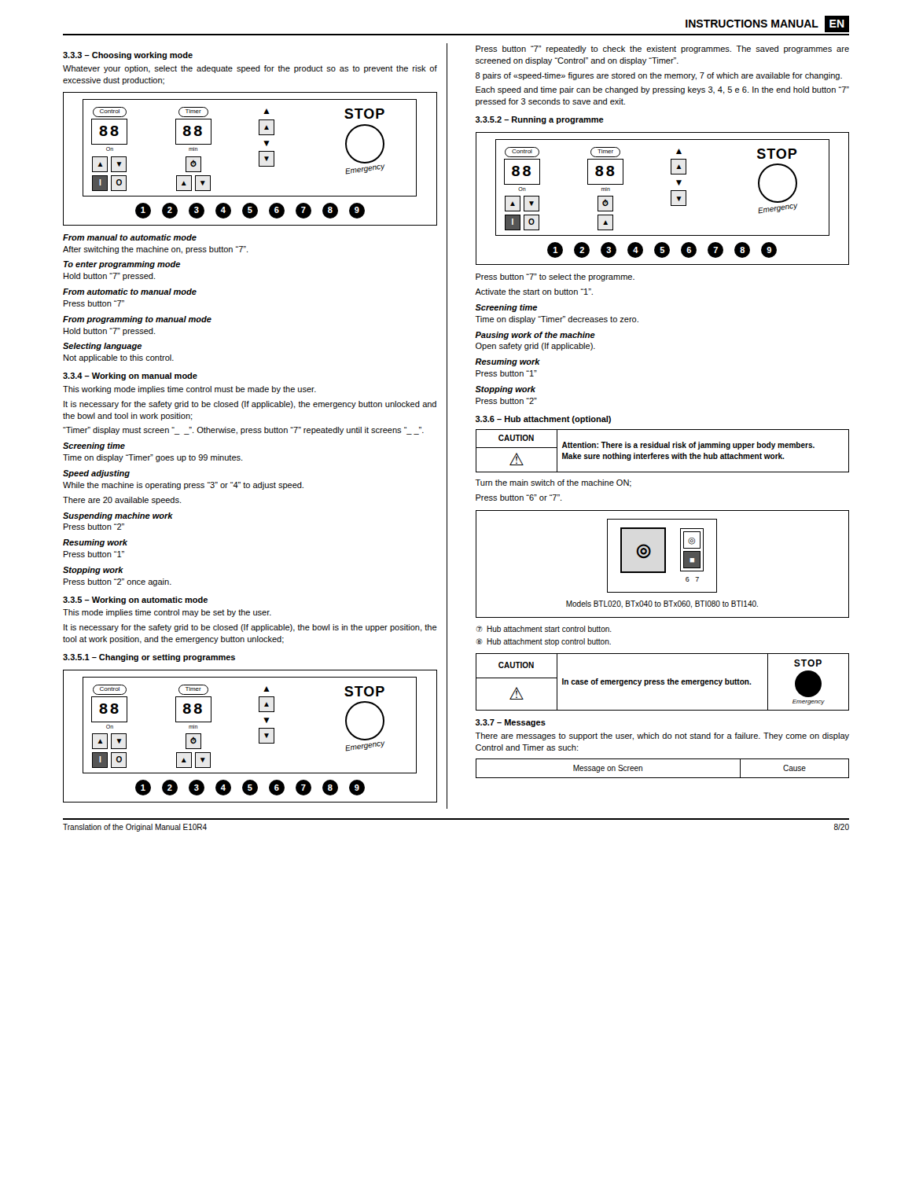INSTRUCTIONS MANUAL EN
3.3.3 – Choosing working mode
Whatever your option, select the adequate speed for the product so as to prevent the risk of excessive dust production;
Control
88
On
▲ ▼
I O
Timer
88
min
⏱
▲ ▼
▲ ▲ ▼ ▼
STOP
Emergency
1 2 3 4 5 6 7 8 9
From manual to automatic mode
After switching the machine on, press button “7”.
To enter programming mode
Hold button “7” pressed.
From automatic to manual mode
Press button “7”
From programming to manual mode
Hold button “7” pressed.
Selecting language
Not applicable to this control.
3.3.4 – Working on manual mode
This working mode implies time control must be made by the user.
It is necessary for the safety grid to be closed (If applicable), the emergency button unlocked and the bowl and tool in work position;
“Timer” display must screen “_ _”. Otherwise, press button “7” repeatedly until it screens “_ _”.
Screening time
Time on display “Timer” goes up to 99 minutes.
Speed adjusting
While the machine is operating press “3” or “4” to adjust speed.
There are 20 available speeds.
Suspending machine work
Press button “2”
Resuming work
Press button “1”
Stopping work
Press button “2” once again.
3.3.5 – Working on automatic mode
This mode implies time control may be set by the user.
It is necessary for the safety grid to be closed (If applicable), the bowl is in the upper position, the tool at work position, and the emergency button unlocked;
3.3.5.1 – Changing or setting programmes
Control
88
On
▲ ▼
I O
Timer
88
min
⏱
▲ ▼
▲ ▲ ▼ ▼
STOP
Emergency
1 2 3 4 5 6 7 8 9
Press button “7” repeatedly to check the existent programmes. The saved programmes are screened on display “Control” and on display “Timer”.
8 pairs of «speed-time» figures are stored on the memory, 7 of which are available for changing.
Each speed and time pair can be changed by pressing keys 3, 4, 5 e 6. In the end hold button “7” pressed for 3 seconds to save and exit.
3.3.5.2 – Running a programme
Control
88
On
▲ ▼
I O
Timer
88
min
⏱
▲
▲ ▲ ▼ ▼
STOP
Emergency
1 2 3 4 5 6 7 8 9
Press button “7” to select the programme.
Activate the start on button “1”.
Screening time
Time on display “Timer” decreases to zero.
Pausing work of the machine
Open safety grid (If applicable).
Resuming work
Press button “1”
Stopping work
Press button “2”
3.3.6 – Hub attachment (optional)
| CAUTION | Attention: There is a residual risk of jamming upper body members. Make sure nothing interferes with the hub attachment work. |
| ⚠ |
Turn the main switch of the machine ON;
Press button “6” or “7”.
◎
◎
■
6 7
Models BTL020, BTx040 to BTx060, BTI080 to BTI140.
⑦ Hub attachment start control button.
⑧ Hub attachment stop control button.
| CAUTION | In case of emergency press the emergency button. | STOP Emergency |
| ⚠ |
3.3.7 – Messages
There are messages to support the user, which do not stand for a failure. They come on display Control and Timer as such:
| Message on Screen | Cause |
Translation of the Original Manual E10R4
8/20